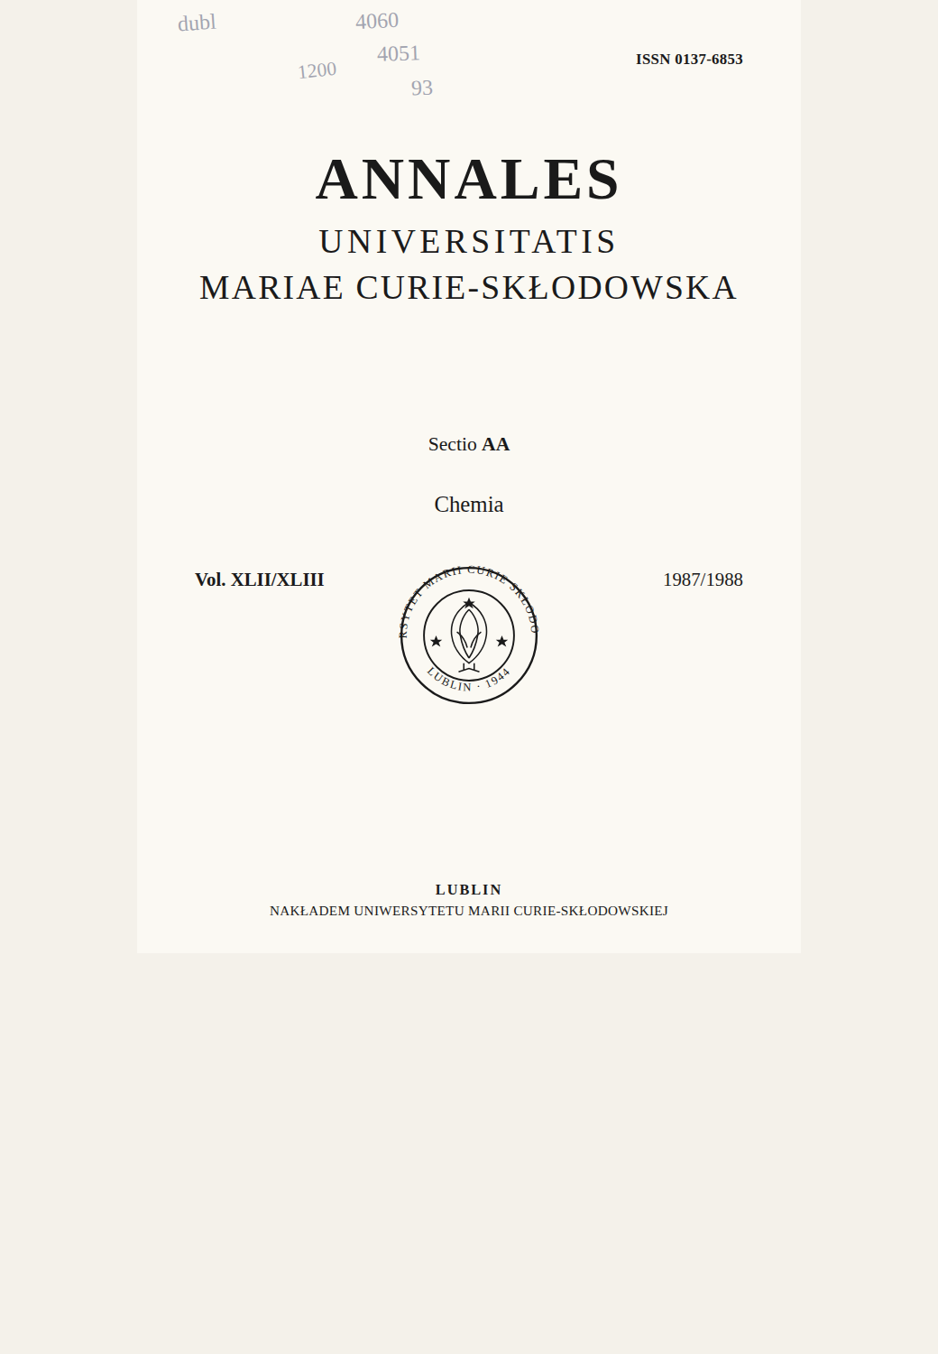dubl 4060 4051 1200 93
ISSN 0137-6853
ANNALES
UNIVERSITATIS
MARIAE CURIE-SKŁODOWSKA
Sectio AA
Chemia
UNIWERSYTET MARII CURIE SKŁODOWSKIEJ LUBLIN · 1944
Vol. XLII/XLIII 1987/1988
LUBLIN
NAKŁADEM UNIWERSYTETU MARII CURIE-SKŁODOWSKIEJ